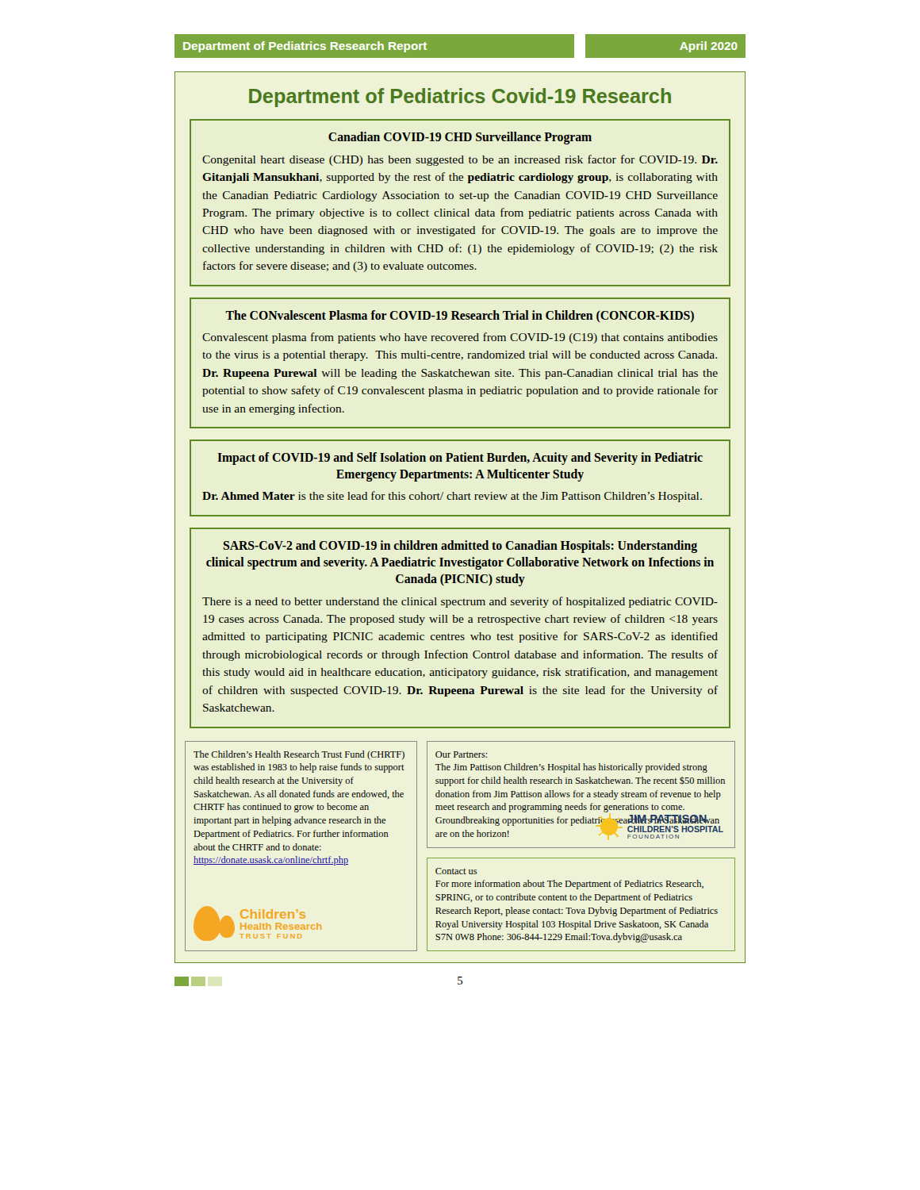Department of Pediatrics Research Report
April 2020
Department of Pediatrics Covid-19 Research
Canadian COVID-19 CHD Surveillance Program
Congenital heart disease (CHD) has been suggested to be an increased risk factor for COVID-19. Dr. Gitanjali Mansukhani, supported by the rest of the pediatric cardiology group, is collaborating with the Canadian Pediatric Cardiology Association to set-up the Canadian COVID-19 CHD Surveillance Program. The primary objective is to collect clinical data from pediatric patients across Canada with CHD who have been diagnosed with or investigated for COVID-19. The goals are to improve the collective understanding in children with CHD of: (1) the epidemiology of COVID-19; (2) the risk factors for severe disease; and (3) to evaluate outcomes.
The CONvalescent Plasma for COVID-19 Research Trial in Children (CONCOR-KIDS)
Convalescent plasma from patients who have recovered from COVID-19 (C19) that contains antibodies to the virus is a potential therapy. This multi-centre, randomized trial will be conducted across Canada. Dr. Rupeena Purewal will be leading the Saskatchewan site. This pan-Canadian clinical trial has the potential to show safety of C19 convalescent plasma in pediatric population and to provide rationale for use in an emerging infection.
Impact of COVID-19 and Self Isolation on Patient Burden, Acuity and Severity in Pediatric Emergency Departments: A Multicenter Study
Dr. Ahmed Mater is the site lead for this cohort/ chart review at the Jim Pattison Children’s Hospital.
SARS-CoV-2 and COVID-19 in children admitted to Canadian Hospitals: Understanding clinical spectrum and severity. A Paediatric Investigator Collaborative Network on Infections in Canada (PICNIC) study
There is a need to better understand the clinical spectrum and severity of hospitalized pediatric COVID-19 cases across Canada. The proposed study will be a retrospective chart review of children <18 years admitted to participating PICNIC academic centres who test positive for SARS-CoV-2 as identified through microbiological records or through Infection Control database and information. The results of this study would aid in healthcare education, anticipatory guidance, risk stratification, and management of children with suspected COVID-19. Dr. Rupeena Purewal is the site lead for the University of Saskatchewan.
The Children’s Health Research Trust Fund (CHRTF) was established in 1983 to help raise funds to support child health research at the University of Saskatchewan. As all donated funds are endowed, the CHRTF has continued to grow to become an important part in helping advance research in the Department of Pediatrics. For further information about the CHRTF and to donate:
https://donate.usask.ca/online/chrtf.php
Children’s
Health Research
TRUST FUND
Our Partners:
The Jim Pattison Children’s Hospital has historically provided strong support for child health research in Saskatchewan. The recent $50 million donation from Jim Pattison allows for a steady stream of revenue to help meet research and programming needs for generations to come. Groundbreaking opportunities for pediatric researchers in Saskatchewan are on the horizon!
JIM PATTISON
CHILDREN’S HOSPITAL
FOUNDATION
Contact us
For more information about The Department of Pediatrics Research, SPRING, or to contribute content to the Department of Pediatrics Research Report, please contact: Tova Dybvig Department of Pediatrics Royal University Hospital 103 Hospital Drive Saskatoon, SK Canada S7N 0W8 Phone: 306-844-1229 Email:Tova.dybvig@usask.ca
5